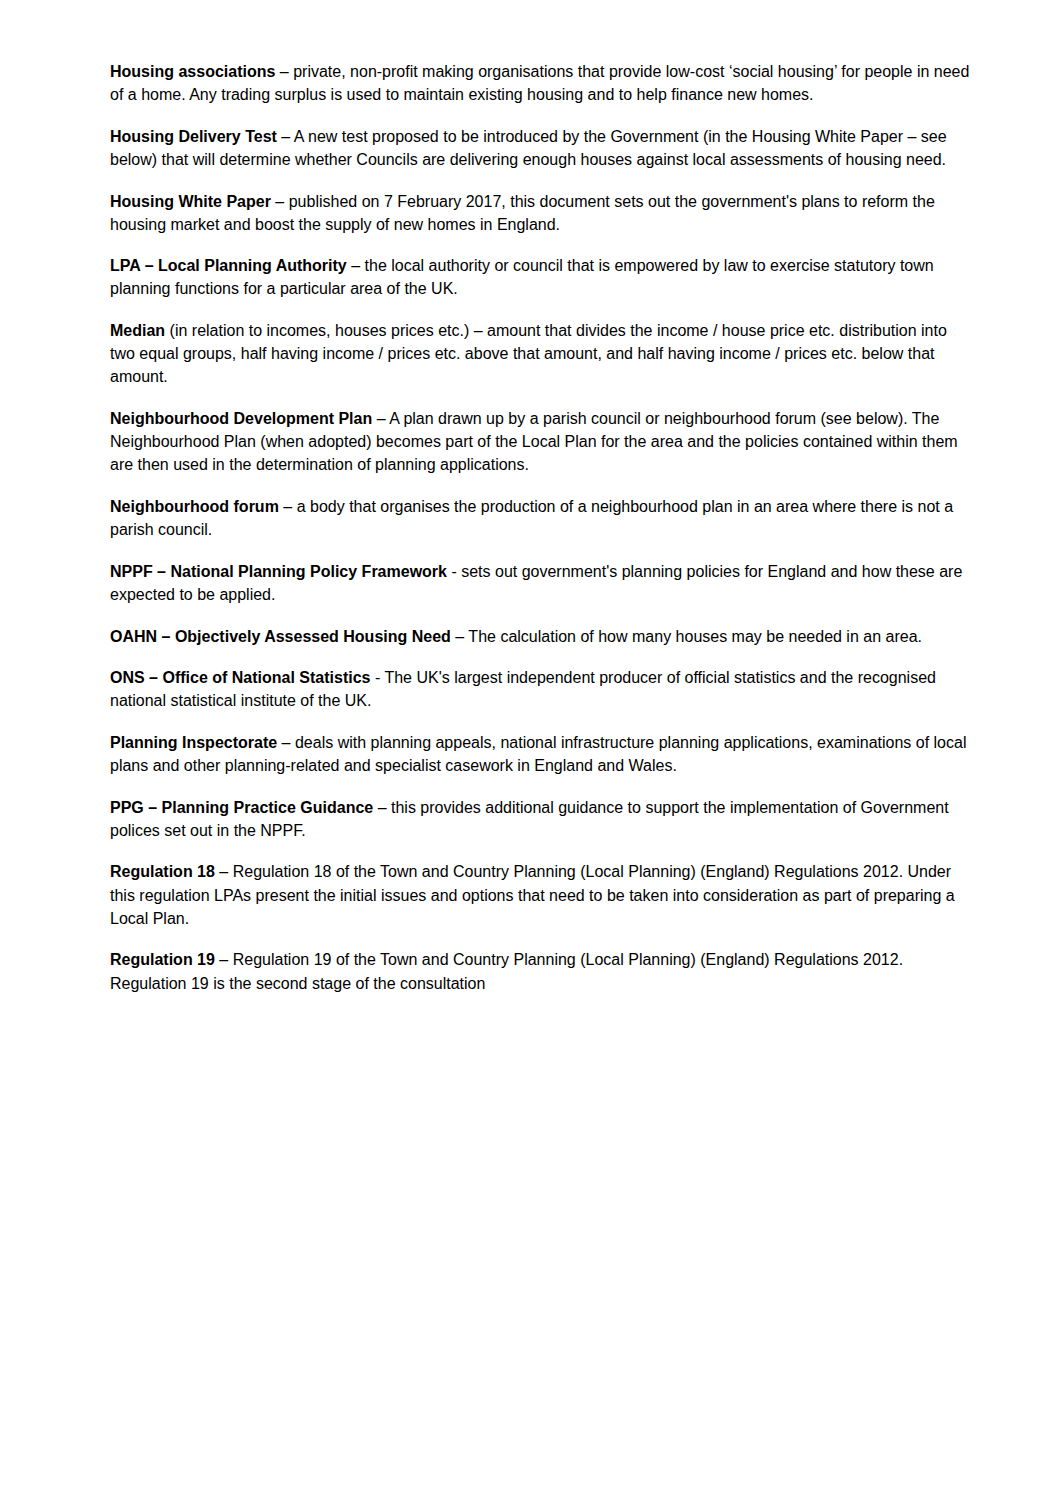Housing associations – private, non-profit making organisations that provide low-cost ‘social housing’ for people in need of a home. Any trading surplus is used to maintain existing housing and to help finance new homes.
Housing Delivery Test – A new test proposed to be introduced by the Government (in the Housing White Paper – see below) that will determine whether Councils are delivering enough houses against local assessments of housing need.
Housing White Paper – published on 7 February 2017, this document sets out the government's plans to reform the housing market and boost the supply of new homes in England.
LPA – Local Planning Authority – the local authority or council that is empowered by law to exercise statutory town planning functions for a particular area of the UK.
Median (in relation to incomes, houses prices etc.) – amount that divides the income / house price etc. distribution into two equal groups, half having income / prices etc. above that amount, and half having income / prices etc. below that amount.
Neighbourhood Development Plan – A plan drawn up by a parish council or neighbourhood forum (see below). The Neighbourhood Plan (when adopted) becomes part of the Local Plan for the area and the policies contained within them are then used in the determination of planning applications.
Neighbourhood forum – a body that organises the production of a neighbourhood plan in an area where there is not a parish council.
NPPF – National Planning Policy Framework - sets out government's planning policies for England and how these are expected to be applied.
OAHN – Objectively Assessed Housing Need – The calculation of how many houses may be needed in an area.
ONS – Office of National Statistics - The UK's largest independent producer of official statistics and the recognised national statistical institute of the UK.
Planning Inspectorate – deals with planning appeals, national infrastructure planning applications, examinations of local plans and other planning-related and specialist casework in England and Wales.
PPG – Planning Practice Guidance – this provides additional guidance to support the implementation of Government polices set out in the NPPF.
Regulation 18 – Regulation 18 of the Town and Country Planning (Local Planning) (England) Regulations 2012. Under this regulation LPAs present the initial issues and options that need to be taken into consideration as part of preparing a Local Plan.
Regulation 19 – Regulation 19 of the Town and Country Planning (Local Planning) (England) Regulations 2012. Regulation 19 is the second stage of the consultation